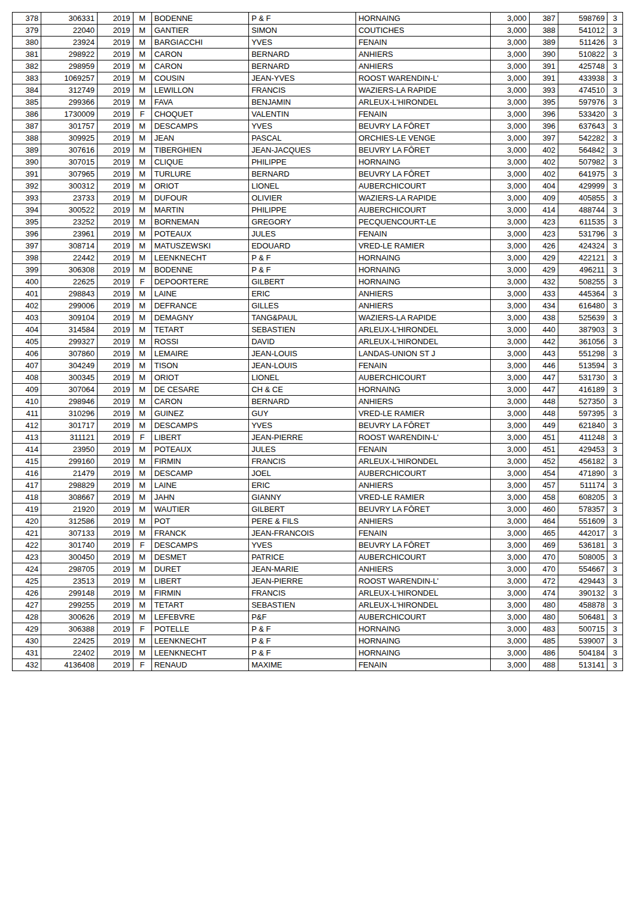| 378 | 306331 | 2019 | M | BODENNE | P & F | HORNAING | 3,000 | 387 | 598769 | 3 |
| 379 | 22040 | 2019 | M | GANTIER | SIMON | COUTICHES | 3,000 | 388 | 541012 | 3 |
| 380 | 23924 | 2019 | M | BARGIACCHI | YVES | FENAIN | 3,000 | 389 | 511426 | 3 |
| 381 | 298922 | 2019 | M | CARON | BERNARD | ANHIERS | 3,000 | 390 | 510822 | 3 |
| 382 | 298959 | 2019 | M | CARON | BERNARD | ANHIERS | 3,000 | 391 | 425748 | 3 |
| 383 | 1069257 | 2019 | M | COUSIN | JEAN-YVES | ROOST WARENDIN-L' | 3,000 | 391 | 433938 | 3 |
| 384 | 312749 | 2019 | M | LEWILLON | FRANCIS | WAZIERS-LA RAPIDE | 3,000 | 393 | 474510 | 3 |
| 385 | 299366 | 2019 | M | FAVA | BENJAMIN | ARLEUX-L'HIRONDEL | 3,000 | 395 | 597976 | 3 |
| 386 | 1730009 | 2019 | F | CHOQUET | VALENTIN | FENAIN | 3,000 | 396 | 533420 | 3 |
| 387 | 301757 | 2019 | M | DESCAMPS | YVES | BEUVRY LA FÔRET | 3,000 | 396 | 637643 | 3 |
| 388 | 309925 | 2019 | M | JEAN | PASCAL | ORCHIES-LE VENGE | 3,000 | 397 | 542282 | 3 |
| 389 | 307616 | 2019 | M | TIBERGHIEN | JEAN-JACQUES | BEUVRY LA FÔRET | 3,000 | 402 | 564842 | 3 |
| 390 | 307015 | 2019 | M | CLIQUE | PHILIPPE | HORNAING | 3,000 | 402 | 507982 | 3 |
| 391 | 307965 | 2019 | M | TURLURE | BERNARD | BEUVRY LA FÔRET | 3,000 | 402 | 641975 | 3 |
| 392 | 300312 | 2019 | M | ORIOT | LIONEL | AUBERCHICOURT | 3,000 | 404 | 429999 | 3 |
| 393 | 23733 | 2019 | M | DUFOUR | OLIVIER | WAZIERS-LA RAPIDE | 3,000 | 409 | 405855 | 3 |
| 394 | 300522 | 2019 | M | MARTIN | PHILIPPE | AUBERCHICOURT | 3,000 | 414 | 488744 | 3 |
| 395 | 23252 | 2019 | M | BORNEMAN | GREGORY | PECQUENCOURT-LE | 3,000 | 423 | 611535 | 3 |
| 396 | 23961 | 2019 | M | POTEAUX | JULES | FENAIN | 3,000 | 423 | 531796 | 3 |
| 397 | 308714 | 2019 | M | MATUSZEWSKI | EDOUARD | VRED-LE RAMIER | 3,000 | 426 | 424324 | 3 |
| 398 | 22442 | 2019 | M | LEENKNECHT | P & F | HORNAING | 3,000 | 429 | 422121 | 3 |
| 399 | 306308 | 2019 | M | BODENNE | P & F | HORNAING | 3,000 | 429 | 496211 | 3 |
| 400 | 22625 | 2019 | F | DEPOORTERE | GILBERT | HORNAING | 3,000 | 432 | 508255 | 3 |
| 401 | 298843 | 2019 | M | LAINE | ERIC | ANHIERS | 3,000 | 433 | 445364 | 3 |
| 402 | 299006 | 2019 | M | DEFRANCE | GILLES | ANHIERS | 3,000 | 434 | 616480 | 3 |
| 403 | 309104 | 2019 | M | DEMAGNY | TANG&PAUL | WAZIERS-LA RAPIDE | 3,000 | 438 | 525639 | 3 |
| 404 | 314584 | 2019 | M | TETART | SEBASTIEN | ARLEUX-L'HIRONDEL | 3,000 | 440 | 387903 | 3 |
| 405 | 299327 | 2019 | M | ROSSI | DAVID | ARLEUX-L'HIRONDEL | 3,000 | 442 | 361056 | 3 |
| 406 | 307860 | 2019 | M | LEMAIRE | JEAN-LOUIS | LANDAS-UNION ST J | 3,000 | 443 | 551298 | 3 |
| 407 | 304249 | 2019 | M | TISON | JEAN-LOUIS | FENAIN | 3,000 | 446 | 513594 | 3 |
| 408 | 300345 | 2019 | M | ORIOT | LIONEL | AUBERCHICOURT | 3,000 | 447 | 531730 | 3 |
| 409 | 307064 | 2019 | M | DE CESARE | CH & CE | HORNAING | 3,000 | 447 | 416189 | 3 |
| 410 | 298946 | 2019 | M | CARON | BERNARD | ANHIERS | 3,000 | 448 | 527350 | 3 |
| 411 | 310296 | 2019 | M | GUINEZ | GUY | VRED-LE RAMIER | 3,000 | 448 | 597395 | 3 |
| 412 | 301717 | 2019 | M | DESCAMPS | YVES | BEUVRY LA FÔRET | 3,000 | 449 | 621840 | 3 |
| 413 | 311121 | 2019 | F | LIBERT | JEAN-PIERRE | ROOST WARENDIN-L' | 3,000 | 451 | 411248 | 3 |
| 414 | 23950 | 2019 | M | POTEAUX | JULES | FENAIN | 3,000 | 451 | 429453 | 3 |
| 415 | 299160 | 2019 | M | FIRMIN | FRANCIS | ARLEUX-L'HIRONDEL | 3,000 | 452 | 456182 | 3 |
| 416 | 21479 | 2019 | M | DESCAMP | JOEL | AUBERCHICOURT | 3,000 | 454 | 471890 | 3 |
| 417 | 298829 | 2019 | M | LAINE | ERIC | ANHIERS | 3,000 | 457 | 511174 | 3 |
| 418 | 308667 | 2019 | M | JAHN | GIANNY | VRED-LE RAMIER | 3,000 | 458 | 608205 | 3 |
| 419 | 21920 | 2019 | M | WAUTIER | GILBERT | BEUVRY LA FÔRET | 3,000 | 460 | 578357 | 3 |
| 420 | 312586 | 2019 | M | POT | PERE & FILS | ANHIERS | 3,000 | 464 | 551609 | 3 |
| 421 | 307133 | 2019 | M | FRANCK | JEAN-FRANCOIS | FENAIN | 3,000 | 465 | 442017 | 3 |
| 422 | 301740 | 2019 | F | DESCAMPS | YVES | BEUVRY LA FÔRET | 3,000 | 469 | 536181 | 3 |
| 423 | 300450 | 2019 | M | DESMET | PATRICE | AUBERCHICOURT | 3,000 | 470 | 508005 | 3 |
| 424 | 298705 | 2019 | M | DURET | JEAN-MARIE | ANHIERS | 3,000 | 470 | 554667 | 3 |
| 425 | 23513 | 2019 | M | LIBERT | JEAN-PIERRE | ROOST WARENDIN-L' | 3,000 | 472 | 429443 | 3 |
| 426 | 299148 | 2019 | M | FIRMIN | FRANCIS | ARLEUX-L'HIRONDEL | 3,000 | 474 | 390132 | 3 |
| 427 | 299255 | 2019 | M | TETART | SEBASTIEN | ARLEUX-L'HIRONDEL | 3,000 | 480 | 458878 | 3 |
| 428 | 300626 | 2019 | M | LEFEBVRE | P&F | AUBERCHICOURT | 3,000 | 480 | 506481 | 3 |
| 429 | 306388 | 2019 | F | POTELLE | P & F | HORNAING | 3,000 | 483 | 500715 | 3 |
| 430 | 22425 | 2019 | M | LEENKNECHT | P & F | HORNAING | 3,000 | 485 | 539007 | 3 |
| 431 | 22402 | 2019 | M | LEENKNECHT | P & F | HORNAING | 3,000 | 486 | 504184 | 3 |
| 432 | 4136408 | 2019 | F | RENAUD | MAXIME | FENAIN | 3,000 | 488 | 513141 | 3 |